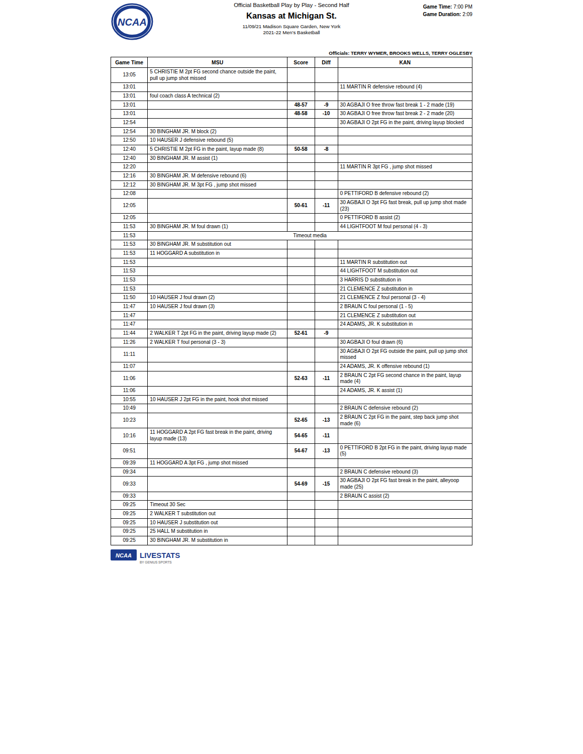NCAA
Official Basketball Play by Play - Second Half
Kansas at Michigan St.
11/09/21 Madison Square Garden, New York
2021-22 Men's Basketball
Game Time: 7:00 PM
Game Duration: 2:09
Officials: TERRY WYMER, BROOKS WELLS, TERRY OGLESBY
| Game Time | MSU | Score | Diff | KAN |
| --- | --- | --- | --- | --- |
| 13:05 | 5 CHRISTIE M 2pt FG second chance outside the paint, pull up jump shot missed | | | |
| 13:01 | | | | 11 MARTIN R defensive rebound (4) |
| 13:01 | foul coach class A technical (2) | | | |
| 13:01 | | 48-57 | -9 | 30 AGBAJI O free throw fast break 1 - 2 made (19) |
| 13:01 | | 48-58 | -10 | 30 AGBAJI O free throw fast break 2 - 2 made (20) |
| 12:54 | | | | 30 AGBAJI O 2pt FG in the paint, driving layup blocked |
| 12:54 | 30 BINGHAM JR. M block (2) | | | |
| 12:50 | 10 HAUSER J defensive rebound (5) | | | |
| 12:40 | 5 CHRISTIE M 2pt FG in the paint, layup made (8) | 50-58 | -8 | |
| 12:40 | 30 BINGHAM JR. M assist (1) | | | |
| 12:20 | | | | 11 MARTIN R 3pt FG , jump shot missed |
| 12:16 | 30 BINGHAM JR. M defensive rebound (6) | | | |
| 12:12 | 30 BINGHAM JR. M 3pt FG , jump shot missed | | | |
| 12:08 | | | | 0 PETTIFORD B defensive rebound (2) |
| 12:05 | | 50-61 | -11 | 30 AGBAJI O 3pt FG fast break, pull up jump shot made (23) |
| 12:05 | | | | 0 PETTIFORD B assist (2) |
| 11:53 | 30 BINGHAM JR. M foul drawn (1) | | | 44 LIGHTFOOT M foul personal (4 - 3) |
| 11:53 | Timeout media |
| 11:53 | 30 BINGHAM JR. M substitution out | | | |
| 11:53 | 11 HOGGARD A substitution in | | | |
| 11:53 | | | | 11 MARTIN R substitution out |
| 11:53 | | | | 44 LIGHTFOOT M substitution out |
| 11:53 | | | | 3 HARRIS D substitution in |
| 11:53 | | | | 21 CLEMENCE Z substitution in |
| 11:50 | 10 HAUSER J foul drawn (2) | | | 21 CLEMENCE Z foul personal (3 - 4) |
| 11:47 | 10 HAUSER J foul drawn (3) | | | 2 BRAUN C foul personal (1 - 5) |
| 11:47 | | | | 21 CLEMENCE Z substitution out |
| 11:47 | | | | 24 ADAMS, JR. K substitution in |
| 11:44 | 2 WALKER T 2pt FG in the paint, driving layup made (2) | 52-61 | -9 | |
| 11:26 | 2 WALKER T foul personal (3 - 3) | | | 30 AGBAJI O foul drawn (6) |
| 11:11 | | | | 30 AGBAJI O 2pt FG outside the paint, pull up jump shot missed |
| 11:07 | | | | 24 ADAMS, JR. K offensive rebound (1) |
| 11:06 | | 52-63 | -11 | 2 BRAUN C 2pt FG second chance in the paint, layup made (4) |
| 11:06 | | | | 24 ADAMS, JR. K assist (1) |
| 10:55 | 10 HAUSER J 2pt FG in the paint, hook shot missed | | | |
| 10:49 | | | | 2 BRAUN C defensive rebound (2) |
| 10:23 | | 52-65 | -13 | 2 BRAUN C 2pt FG in the paint, step back jump shot made (6) |
| 10:16 | 11 HOGGARD A 2pt FG fast break in the paint, driving layup made (13) | 54-65 | -11 | |
| 09:51 | | 54-67 | -13 | 0 PETTIFORD B 2pt FG in the paint, driving layup made (5) |
| 09:39 | 11 HOGGARD A 3pt FG , jump shot missed | | | |
| 09:34 | | | | 2 BRAUN C defensive rebound (3) |
| 09:33 | | 54-69 | -15 | 30 AGBAJI O 2pt FG fast break in the paint, alleyoop made (25) |
| 09:33 | | | | 2 BRAUN C assist (2) |
| 09:25 | Timeout 30 Sec | | | |
| 09:25 | 2 WALKER T substitution out | | | |
| 09:25 | 10 HAUSER J substitution out | | | |
| 09:25 | 25 HALL M substitution in | | | |
| 09:25 | 30 BINGHAM JR. M substitution in | | | |
NCAA LIVESTATS BY GENIUS SPORTS